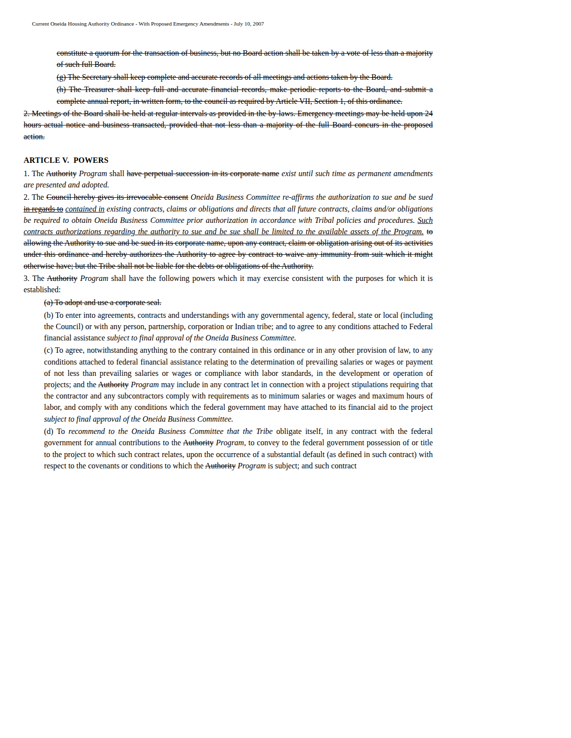Current Oneida Housing Authority Ordinance - With Proposed Emergency Amendments - July 10, 2007
constitute a quorum for the transaction of business, but no Board action shall be taken by a vote of less than a majority of such full Board.
(g) The Secretary shall keep complete and accurate records of all meetings and actions taken by the Board.
(h) The Treasurer shall keep full and accurate financial records, make periodic reports to the Board, and submit a complete annual report, in written form, to the council as required by Article VII, Section 1, of this ordinance.
2. Meetings of the Board shall be held at regular intervals as provided in the by-laws. Emergency meetings may be held upon 24 hours actual notice and business transacted, provided that not less than a majority of the full Board concurs in the proposed action.
ARTICLE V. POWERS
1. The Authority Program shall have perpetual succession in its corporate name exist until such time as permanent amendments are presented and adopted.
2. The Council hereby gives its irrevocable consent Oneida Business Committee re-affirms the authorization to sue and be sued in regards to contained in existing contracts, claims or obligations and directs that all future contracts, claims and/or obligations be required to obtain Oneida Business Committee prior authorization in accordance with Tribal policies and procedures. Such contracts authorizations regarding the authority to sue and be sue shall be limited to the available assets of the Program. to allowing the Authority to sue and be sued in its corporate name, upon any contract, claim or obligation arising out of its activities under this ordinance and hereby authorizes the Authority to agree by contract to waive any immunity from suit which it might otherwise have; but the Tribe shall not be liable for the debts or obligations of the Authority.
3. The Authority Program shall have the following powers which it may exercise consistent with the purposes for which it is established:
(a) To adopt and use a corporate seal.
(b) To enter into agreements, contracts and understandings with any governmental agency, federal, state or local (including the Council) or with any person, partnership, corporation or Indian tribe; and to agree to any conditions attached to Federal financial assistance subject to final approval of the Oneida Business Committee.
(c) To agree, notwithstanding anything to the contrary contained in this ordinance or in any other provision of law, to any conditions attached to federal financial assistance relating to the determination of prevailing salaries or wages or payment of not less than prevailing salaries or wages or compliance with labor standards, in the development or operation of projects; and the Authority Program may include in any contract let in connection with a project stipulations requiring that the contractor and any subcontractors comply with requirements as to minimum salaries or wages and maximum hours of labor, and comply with any conditions which the federal government may have attached to its financial aid to the project subject to final approval of the Oneida Business Committee.
(d) To recommend to the Oneida Business Committee that the Tribe obligate itself, in any contract with the federal government for annual contributions to the Authority Program, to convey to the federal government possession of or title to the project to which such contract relates, upon the occurrence of a substantial default (as defined in such contract) with respect to the covenants or conditions to which the Authority Program is subject; and such contract